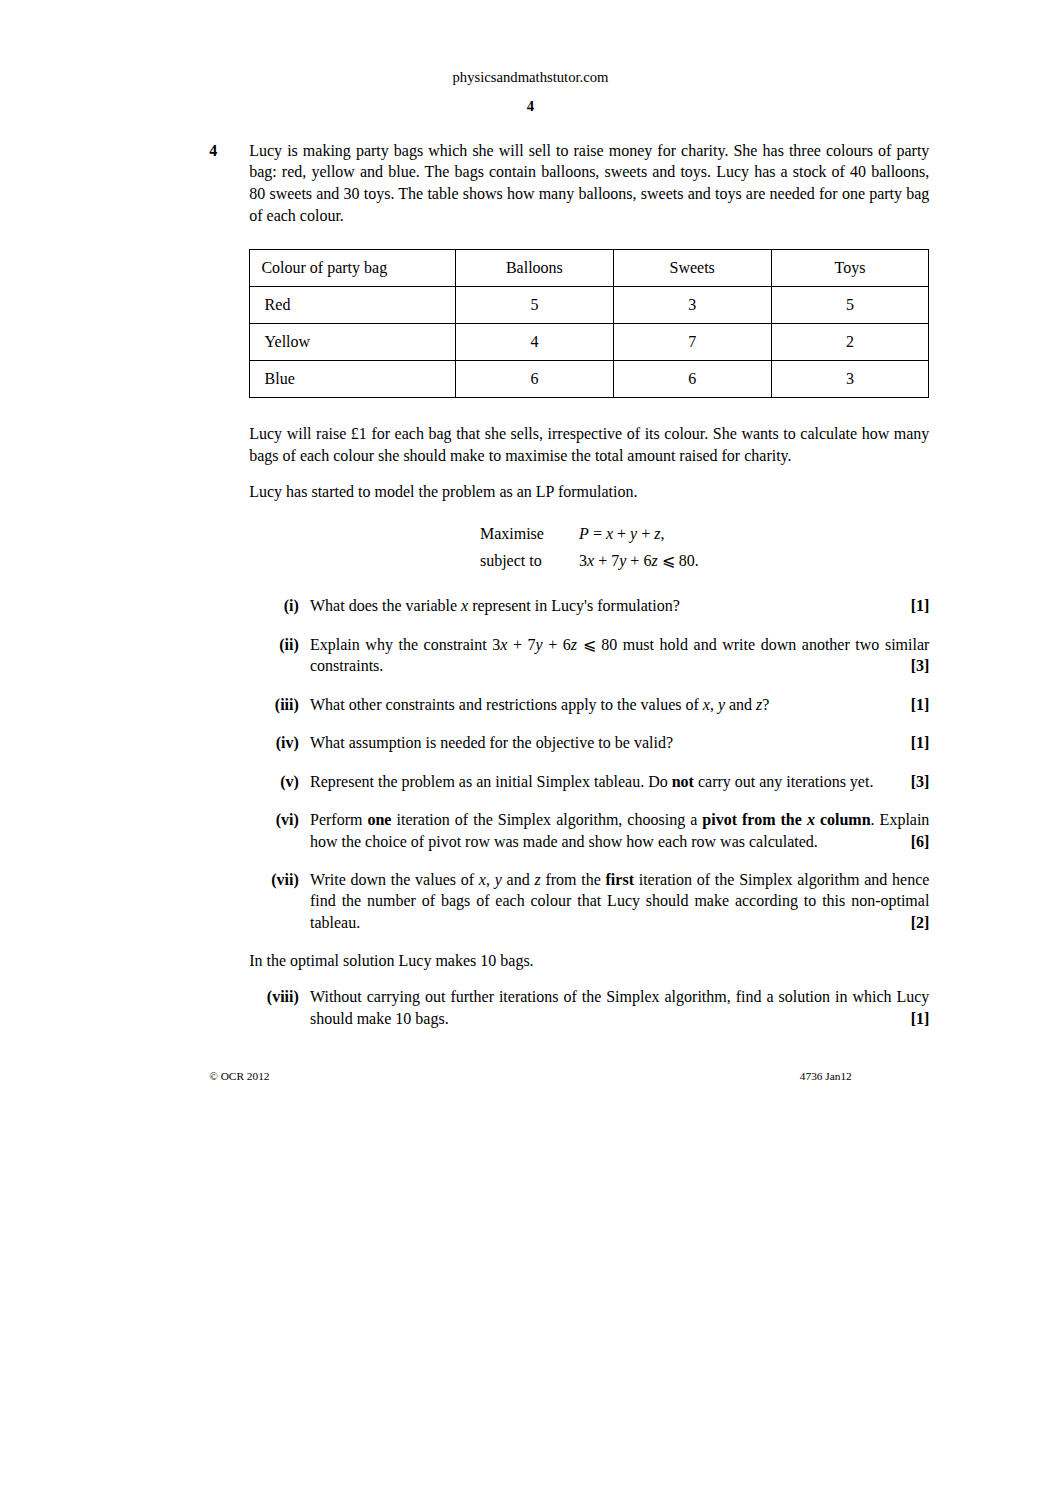physicsandmathstutor.com
4
4
Lucy is making party bags which she will sell to raise money for charity. She has three colours of party bag: red, yellow and blue. The bags contain balloons, sweets and toys. Lucy has a stock of 40 balloons, 80 sweets and 30 toys. The table shows how many balloons, sweets and toys are needed for one party bag of each colour.
| Colour of party bag | Balloons | Sweets | Toys |
| --- | --- | --- | --- |
| Red | 5 | 3 | 5 |
| Yellow | 4 | 7 | 2 |
| Blue | 6 | 6 | 3 |
Lucy will raise £1 for each bag that she sells, irrespective of its colour. She wants to calculate how many bags of each colour she should make to maximise the total amount raised for charity.
Lucy has started to model the problem as an LP formulation.
| Maximise | P = x + y + z , |
| subject to | 3 x + 7 y + 6 z ⩽ 80. |
(i)
What does the variable x represent in Lucy's formulation? [1]
(ii)
Explain why the constraint 3x + 7y + 6z ⩽ 80 must hold and write down another two similar constraints. [3]
(iii)
What other constraints and restrictions apply to the values of x, y and z? [1]
(iv)
What assumption is needed for the objective to be valid? [1]
(v)
Represent the problem as an initial Simplex tableau. Do not carry out any iterations yet. [3]
(vi)
Perform one iteration of the Simplex algorithm, choosing a pivot from the x column. Explain how the choice of pivot row was made and show how each row was calculated. [6]
(vii)
Write down the values of x, y and z from the first iteration of the Simplex algorithm and hence find the number of bags of each colour that Lucy should make according to this non-optimal tableau. [2]
In the optimal solution Lucy makes 10 bags.
(viii)
Without carrying out further iterations of the Simplex algorithm, find a solution in which Lucy should make 10 bags. [1]
© OCR 2012 4736 Jan12